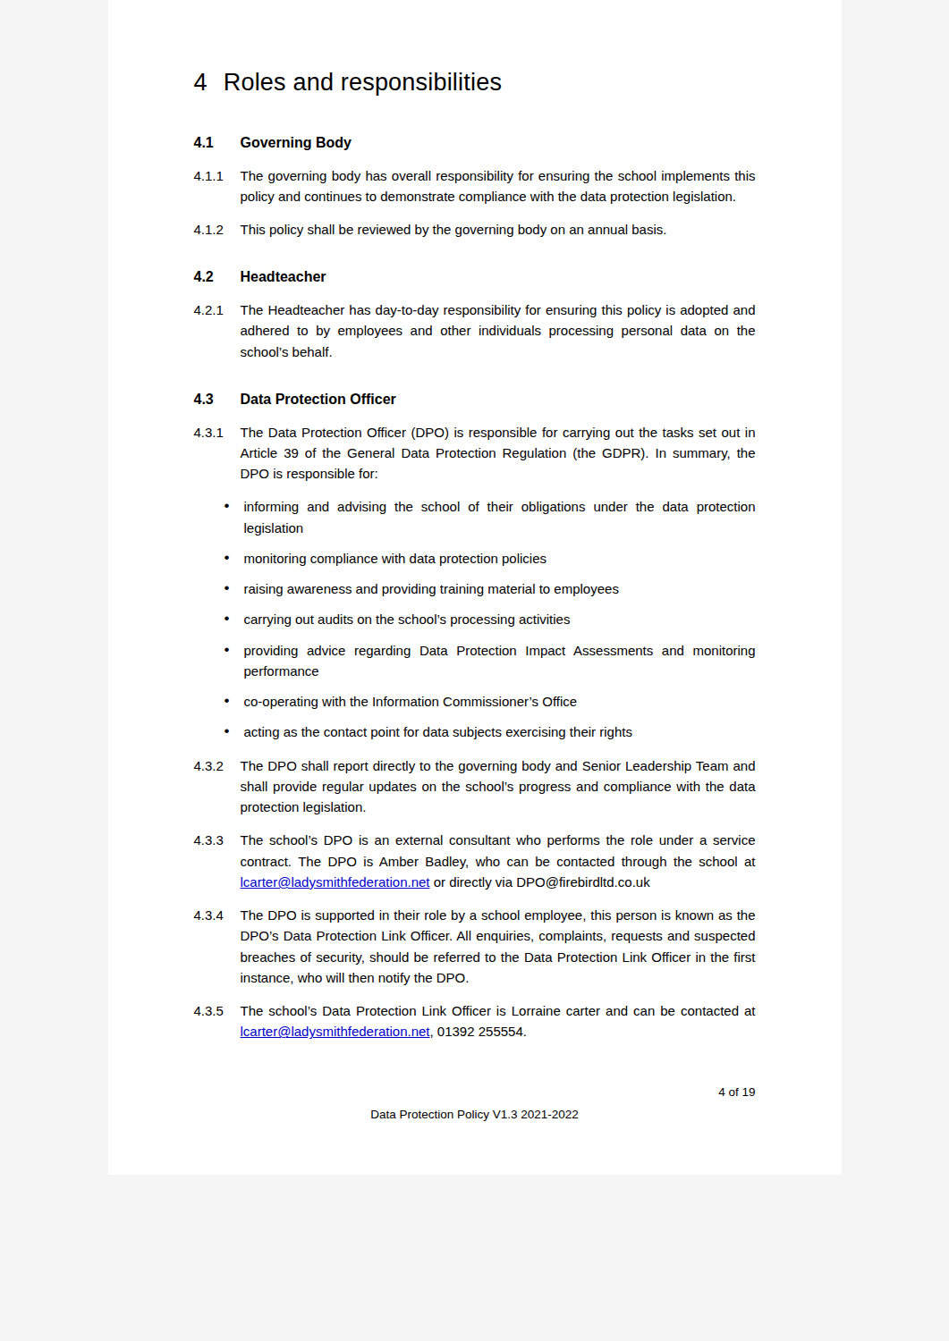4 Roles and responsibilities
4.1 Governing Body
4.1.1
The governing body has overall responsibility for ensuring the school implements this policy and continues to demonstrate compliance with the data protection legislation.
4.1.2
This policy shall be reviewed by the governing body on an annual basis.
4.2 Headteacher
4.2.1
The Headteacher has day-to-day responsibility for ensuring this policy is adopted and adhered to by employees and other individuals processing personal data on the school’s behalf.
4.3 Data Protection Officer
4.3.1
The Data Protection Officer (DPO) is responsible for carrying out the tasks set out in Article 39 of the General Data Protection Regulation (the GDPR). In summary, the DPO is responsible for:
informing and advising the school of their obligations under the data protection legislation
monitoring compliance with data protection policies
raising awareness and providing training material to employees
carrying out audits on the school’s processing activities
providing advice regarding Data Protection Impact Assessments and monitoring performance
co-operating with the Information Commissioner’s Office
acting as the contact point for data subjects exercising their rights
4.3.2
The DPO shall report directly to the governing body and Senior Leadership Team and shall provide regular updates on the school’s progress and compliance with the data protection legislation.
4.3.3
The school’s DPO is an external consultant who performs the role under a service contract. The DPO is Amber Badley, who can be contacted through the school at lcarter@ladysmithfederation.net or directly via DPO@firebirdltd.co.uk
4.3.4
The DPO is supported in their role by a school employee, this person is known as the DPO’s Data Protection Link Officer. All enquiries, complaints, requests and suspected breaches of security, should be referred to the Data Protection Link Officer in the first instance, who will then notify the DPO.
4.3.5
The school’s Data Protection Link Officer is Lorraine carter and can be contacted at lcarter@ladysmithfederation.net, 01392 255554.
4 of 19
Data Protection Policy V1.3 2021-2022